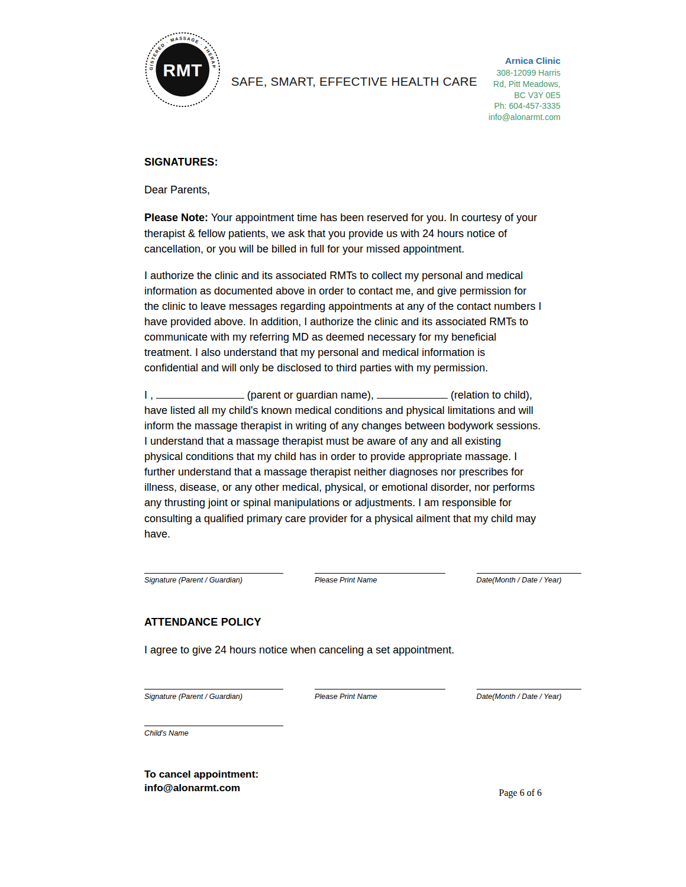RMT REGISTERED · MASSAGE · THERAPIST
SAFE, SMART, EFFECTIVE HEALTH CARE
Arnica Clinic
308-12099 Harris Rd, Pitt Meadows, BC V3Y 0E5
Ph: 604-457-3335
info@alonarmt.com
SIGNATURES:
Dear Parents,
Please Note: Your appointment time has been reserved for you. In courtesy of your therapist & fellow patients, we ask that you provide us with 24 hours notice of cancellation, or you will be billed in full for your missed appointment.
I authorize the clinic and its associated RMTs to collect my personal and medical information as documented above in order to contact me, and give permission for the clinic to leave messages regarding appointments at any of the contact numbers I have provided above. In addition, I authorize the clinic and its associated RMTs to communicate with my referring MD as deemed necessary for my beneficial treatment. I also understand that my personal and medical information is confidential and will only be disclosed to third parties with my permission.
I , (parent or guardian name), (relation to child), have listed all my child's known medical conditions and physical limitations and will inform the massage therapist in writing of any changes between bodywork sessions. I understand that a massage therapist must be aware of any and all existing physical conditions that my child has in order to provide appropriate massage. I further understand that a massage therapist neither diagnoses nor prescribes for illness, disease, or any other medical, physical, or emotional disorder, nor performs any thrusting joint or spinal manipulations or adjustments. I am responsible for consulting a qualified primary care provider for a physical ailment that my child may have.
Signature (Parent / Guardian)
Please Print Name
Date(Month / Date / Year)
ATTENDANCE POLICY
I agree to give 24 hours notice when canceling a set appointment.
Signature (Parent / Guardian)
Please Print Name
Date(Month / Date / Year)
Child's Name
To cancel appointment:
info@alonarmt.com
Page 6 of 6